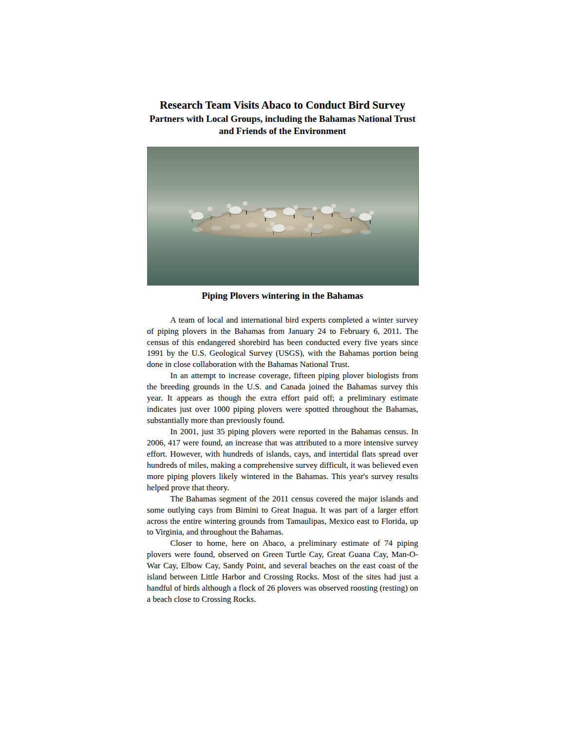Research Team Visits Abaco to Conduct Bird Survey
Partners with Local Groups, including the Bahamas National Trust
and Friends of the Environment
Piping Plovers wintering in the Bahamas
A team of local and international bird experts completed a winter survey of piping plovers in the Bahamas from January 24 to February 6, 2011. The census of this endangered shorebird has been conducted every five years since 1991 by the U.S. Geological Survey (USGS), with the Bahamas portion being done in close collaboration with the Bahamas National Trust.
In an attempt to increase coverage, fifteen piping plover biologists from the breeding grounds in the U.S. and Canada joined the Bahamas survey this year. It appears as though the extra effort paid off; a preliminary estimate indicates just over 1000 piping plovers were spotted throughout the Bahamas, substantially more than previously found.
In 2001, just 35 piping plovers were reported in the Bahamas census. In 2006, 417 were found, an increase that was attributed to a more intensive survey effort. However, with hundreds of islands, cays, and intertidal flats spread over hundreds of miles, making a comprehensive survey difficult, it was believed even more piping plovers likely wintered in the Bahamas. This year's survey results helped prove that theory.
The Bahamas segment of the 2011 census covered the major islands and some outlying cays from Bimini to Great Inagua. It was part of a larger effort across the entire wintering grounds from Tamaulipas, Mexico east to Florida, up to Virginia, and throughout the Bahamas.
Closer to home, here on Abaco, a preliminary estimate of 74 piping plovers were found, observed on Green Turtle Cay, Great Guana Cay, Man-O-War Cay, Elbow Cay, Sandy Point, and several beaches on the east coast of the island between Little Harbor and Crossing Rocks. Most of the sites had just a handful of birds although a flock of 26 plovers was observed roosting (resting) on a beach close to Crossing Rocks.